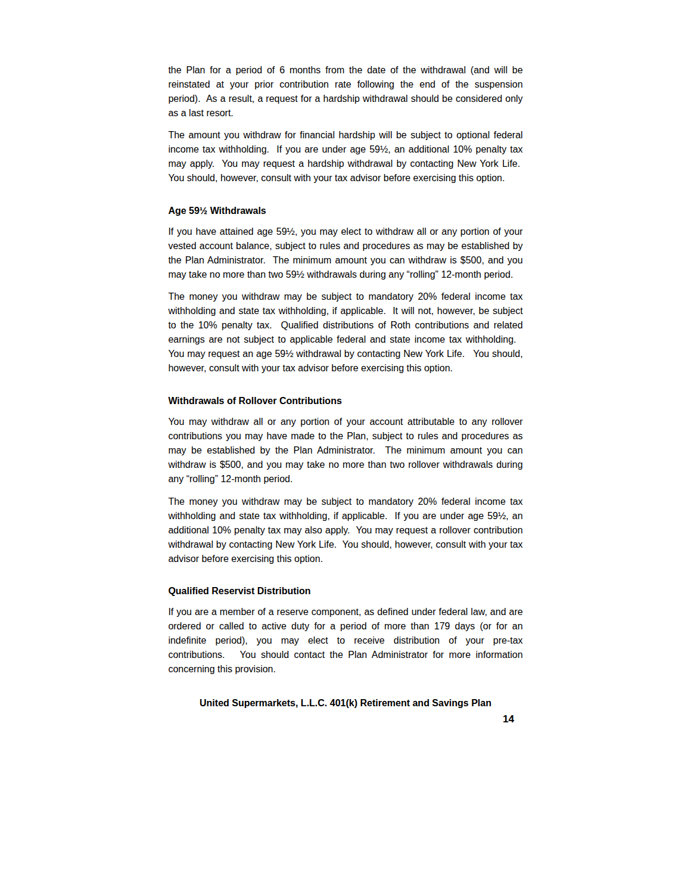the Plan for a period of 6 months from the date of the withdrawal (and will be reinstated at your prior contribution rate following the end of the suspension period). As a result, a request for a hardship withdrawal should be considered only as a last resort.
The amount you withdraw for financial hardship will be subject to optional federal income tax withholding. If you are under age 59½, an additional 10% penalty tax may apply. You may request a hardship withdrawal by contacting New York Life. You should, however, consult with your tax advisor before exercising this option.
Age 59½ Withdrawals
If you have attained age 59½, you may elect to withdraw all or any portion of your vested account balance, subject to rules and procedures as may be established by the Plan Administrator. The minimum amount you can withdraw is $500, and you may take no more than two 59½ withdrawals during any “rolling” 12-month period.
The money you withdraw may be subject to mandatory 20% federal income tax withholding and state tax withholding, if applicable. It will not, however, be subject to the 10% penalty tax. Qualified distributions of Roth contributions and related earnings are not subject to applicable federal and state income tax withholding. You may request an age 59½ withdrawal by contacting New York Life. You should, however, consult with your tax advisor before exercising this option.
Withdrawals of Rollover Contributions
You may withdraw all or any portion of your account attributable to any rollover contributions you may have made to the Plan, subject to rules and procedures as may be established by the Plan Administrator. The minimum amount you can withdraw is $500, and you may take no more than two rollover withdrawals during any “rolling” 12-month period.
The money you withdraw may be subject to mandatory 20% federal income tax withholding and state tax withholding, if applicable. If you are under age 59½, an additional 10% penalty tax may also apply. You may request a rollover contribution withdrawal by contacting New York Life. You should, however, consult with your tax advisor before exercising this option.
Qualified Reservist Distribution
If you are a member of a reserve component, as defined under federal law, and are ordered or called to active duty for a period of more than 179 days (or for an indefinite period), you may elect to receive distribution of your pre-tax contributions. You should contact the Plan Administrator for more information concerning this provision.
United Supermarkets, L.L.C. 401(k) Retirement and Savings Plan
14